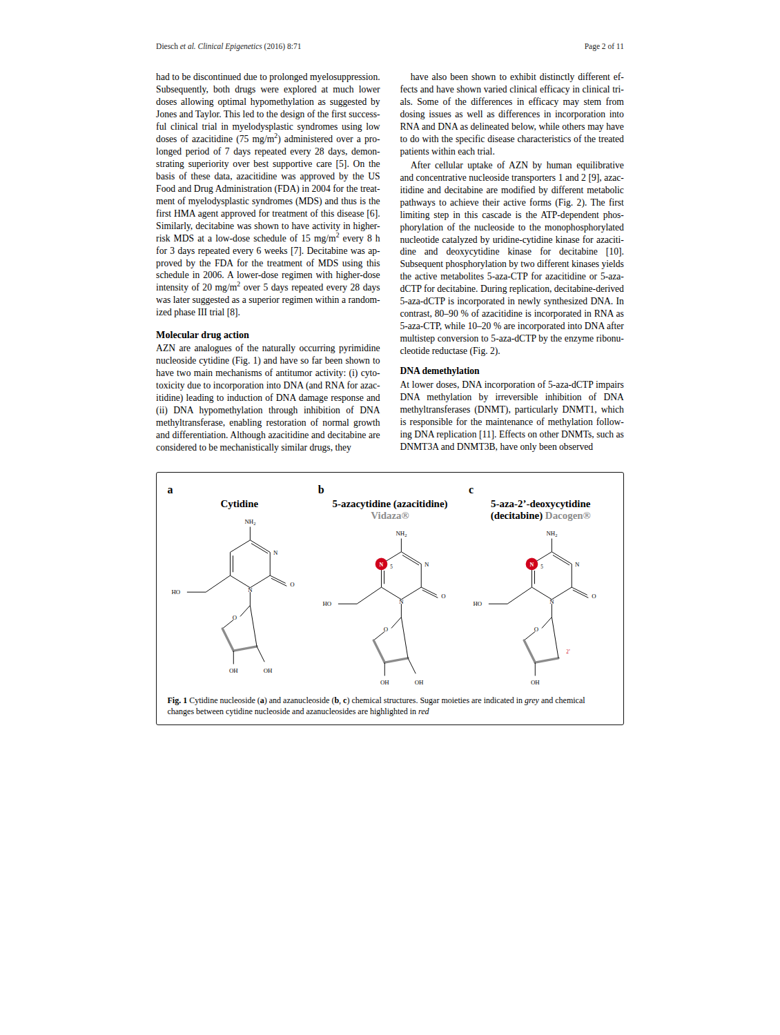Diesch et al. Clinical Epigenetics (2016) 8:71
Page 2 of 11
had to be discontinued due to prolonged myelosuppression. Subsequently, both drugs were explored at much lower doses allowing optimal hypomethylation as suggested by Jones and Taylor. This led to the design of the first successful clinical trial in myelodysplastic syndromes using low doses of azacitidine (75 mg/m2) administered over a prolonged period of 7 days repeated every 28 days, demonstrating superiority over best supportive care [5]. On the basis of these data, azacitidine was approved by the US Food and Drug Administration (FDA) in 2004 for the treatment of myelodysplastic syndromes (MDS) and thus is the first HMA agent approved for treatment of this disease [6]. Similarly, decitabine was shown to have activity in higher-risk MDS at a low-dose schedule of 15 mg/m2 every 8 h for 3 days repeated every 6 weeks [7]. Decitabine was approved by the FDA for the treatment of MDS using this schedule in 2006. A lower-dose regimen with higher-dose intensity of 20 mg/m2 over 5 days repeated every 28 days was later suggested as a superior regimen within a randomized phase III trial [8].
Molecular drug action
AZN are analogues of the naturally occurring pyrimidine nucleoside cytidine (Fig. 1) and have so far been shown to have two main mechanisms of antitumor activity: (i) cytotoxicity due to incorporation into DNA (and RNA for azacitidine) leading to induction of DNA damage response and (ii) DNA hypomethylation through inhibition of DNA methyltransferase, enabling restoration of normal growth and differentiation. Although azacitidine and decitabine are considered to be mechanistically similar drugs, they
have also been shown to exhibit distinctly different effects and have shown varied clinical efficacy in clinical trials. Some of the differences in efficacy may stem from dosing issues as well as differences in incorporation into RNA and DNA as delineated below, while others may have to do with the specific disease characteristics of the treated patients within each trial.
After cellular uptake of AZN by human equilibrative and concentrative nucleoside transporters 1 and 2 [9], azacitidine and decitabine are modified by different metabolic pathways to achieve their active forms (Fig. 2). The first limiting step in this cascade is the ATP-dependent phosphorylation of the nucleoside to the monophosphorylated nucleotide catalyzed by uridine-cytidine kinase for azacitidine and deoxycytidine kinase for decitabine [10]. Subsequent phosphorylation by two different kinases yields the active metabolites 5-aza-CTP for azacitidine or 5-aza-dCTP for decitabine. During replication, decitabine-derived 5-aza-dCTP is incorporated in newly synthesized DNA. In contrast, 80–90 % of azacitidine is incorporated in RNA as 5-aza-CTP, while 10–20 % are incorporated into DNA after multistep conversion to 5-aza-dCTP by the enzyme ribonucleotide reductase (Fig. 2).
DNA demethylation
At lower doses, DNA incorporation of 5-aza-dCTP impairs DNA methylation by irreversible inhibition of DNA methyltransferases (DNMT), particularly DNMT1, which is responsible for the maintenance of methylation following DNA replication [11]. Effects on other DNMTs, such as DNMT3A and DNMT3B, have only been observed
a
Cytidine
NH2 N N N O HO O OH OH
b
5-azacytidine (azacitidine)
Vidaza®
NH2 N N N 5 O HO O OH OH
c
5-aza-2’-deoxycytidine
(decitabine) Dacogen®
NH2 N N N 5 O HO O 2’ OH
Fig. 1 Cytidine nucleoside (a) and azanucleoside (b, c) chemical structures. Sugar moieties are indicated in grey and chemical changes between cytidine nucleoside and azanucleosides are highlighted in red